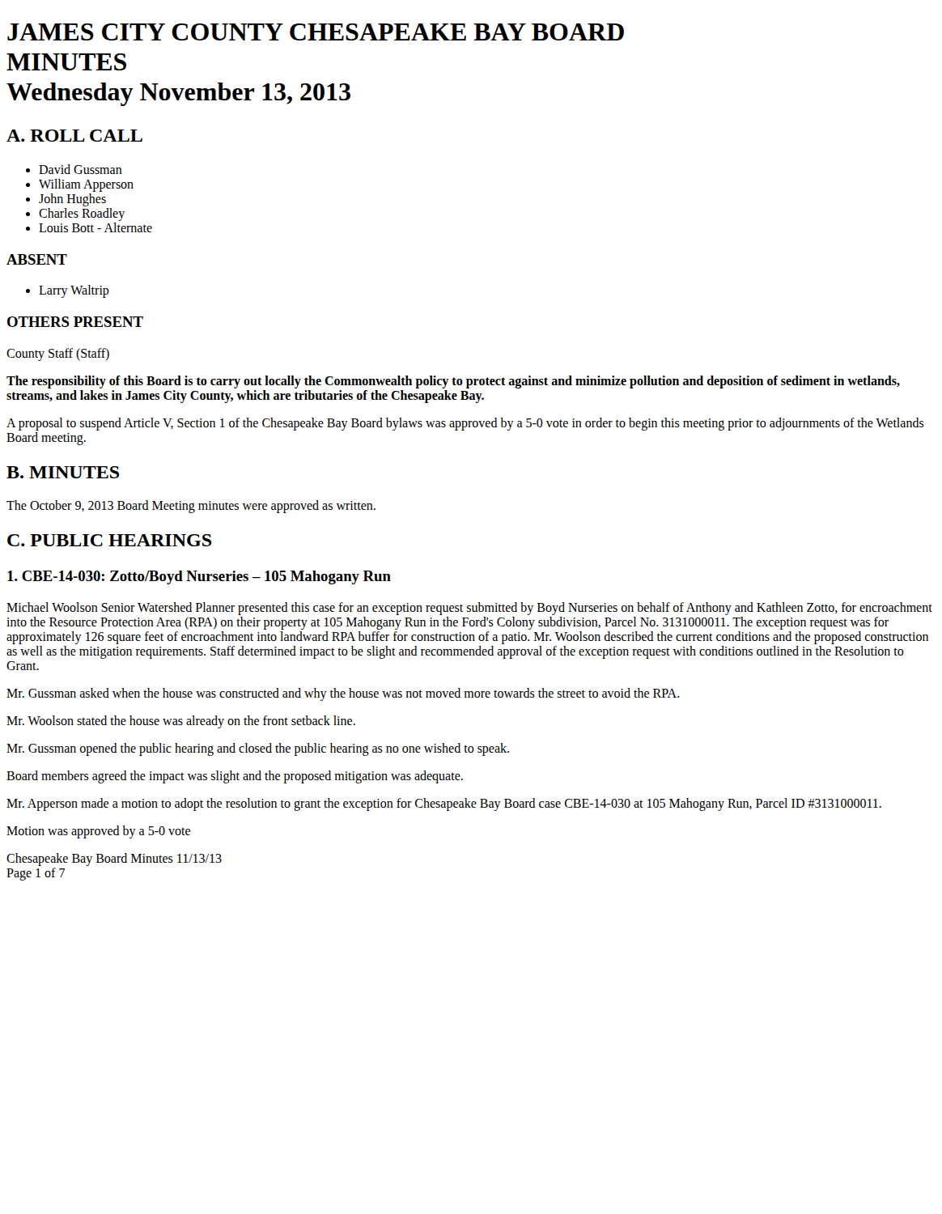JAMES CITY COUNTY CHESAPEAKE BAY BOARD
MINUTES
Wednesday November 13, 2013
A. ROLL CALL
David Gussman
William Apperson
John Hughes
Charles Roadley
Louis Bott - Alternate
ABSENT
Larry Waltrip
OTHERS PRESENT
County Staff (Staff)
The responsibility of this Board is to carry out locally the Commonwealth policy to protect against and minimize pollution and deposition of sediment in wetlands, streams, and lakes in James City County, which are tributaries of the Chesapeake Bay.
A proposal to suspend Article V, Section 1 of the Chesapeake Bay Board bylaws was approved by a 5-0 vote in order to begin this meeting prior to adjournments of the Wetlands Board meeting.
B. MINUTES
The October 9, 2013 Board Meeting minutes were approved as written.
C. PUBLIC HEARINGS
1. CBE-14-030: Zotto/Boyd Nurseries – 105 Mahogany Run
Michael Woolson Senior Watershed Planner presented this case for an exception request submitted by Boyd Nurseries on behalf of Anthony and Kathleen Zotto, for encroachment into the Resource Protection Area (RPA) on their property at 105 Mahogany Run in the Ford's Colony subdivision, Parcel No. 3131000011. The exception request was for approximately 126 square feet of encroachment into landward RPA buffer for construction of a patio. Mr. Woolson described the current conditions and the proposed construction as well as the mitigation requirements. Staff determined impact to be slight and recommended approval of the exception request with conditions outlined in the Resolution to Grant.
Mr. Gussman asked when the house was constructed and why the house was not moved more towards the street to avoid the RPA.
Mr. Woolson stated the house was already on the front setback line.
Mr. Gussman opened the public hearing and closed the public hearing as no one wished to speak.
Board members agreed the impact was slight and the proposed mitigation was adequate.
Mr. Apperson made a motion to adopt the resolution to grant the exception for Chesapeake Bay Board case CBE-14-030 at 105 Mahogany Run, Parcel ID #3131000011.
Motion was approved by a 5-0 vote
Chesapeake Bay Board Minutes 11/13/13
Page 1 of 7